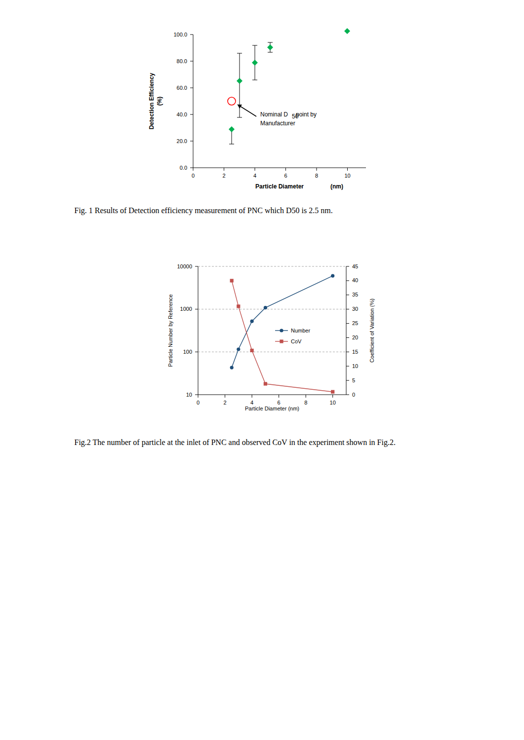0.0 20.0 40.0 60.0 80.0 100.0 0 2 4 6 8 10 Detection Efficiency (%) Particle Diameter (nm) Nominal D 50 point by Manufacturer
Fig. 1 Results of Detection efficiency measurement of PNC which D50 is 2.5 nm.
10 100 1000 10000 0 5 10 15 20 25 30 35 40 45 0 2 4 6 8 10 Particle Number by Reference Coefficient of Variation (%) Particle Diameter (nm) Number CoV
Fig.2 The number of particle at the inlet of PNC and observed CoV in the experiment shown in Fig.2.